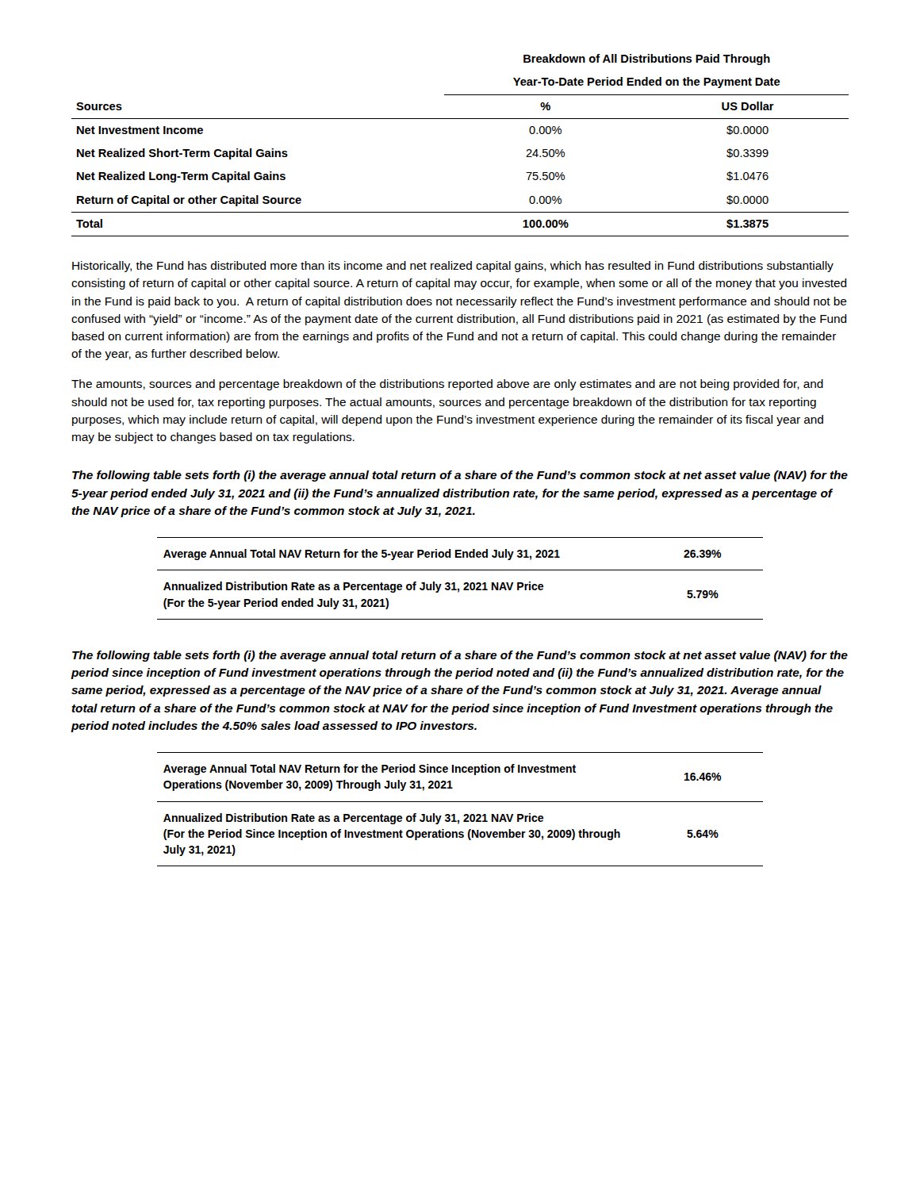| | Breakdown of All Distributions Paid Through |
| | Year-To-Date Period Ended on the Payment Date |
| Sources | % | US Dollar |
| Net Investment Income | 0.00% | $0.0000 |
| Net Realized Short-Term Capital Gains | 24.50% | $0.3399 |
| Net Realized Long-Term Capital Gains | 75.50% | $1.0476 |
| Return of Capital or other Capital Source | 0.00% | $0.0000 |
| Total | 100.00% | $1.3875 |
Historically, the Fund has distributed more than its income and net realized capital gains, which has resulted in Fund distributions substantially consisting of return of capital or other capital source. A return of capital may occur, for example, when some or all of the money that you invested in the Fund is paid back to you. A return of capital distribution does not necessarily reflect the Fund’s investment performance and should not be confused with “yield” or “income.” As of the payment date of the current distribution, all Fund distributions paid in 2021 (as estimated by the Fund based on current information) are from the earnings and profits of the Fund and not a return of capital. This could change during the remainder of the year, as further described below.
The amounts, sources and percentage breakdown of the distributions reported above are only estimates and are not being provided for, and should not be used for, tax reporting purposes. The actual amounts, sources and percentage breakdown of the distribution for tax reporting purposes, which may include return of capital, will depend upon the Fund’s investment experience during the remainder of its fiscal year and may be subject to changes based on tax regulations.
The following table sets forth (i) the average annual total return of a share of the Fund’s common stock at net asset value (NAV) for the 5-year period ended July 31, 2021 and (ii) the Fund’s annualized distribution rate, for the same period, expressed as a percentage of the NAV price of a share of the Fund’s common stock at July 31, 2021.
| Average Annual Total NAV Return for the 5-year Period Ended July 31, 2021 | 26.39% |
| Annualized Distribution Rate as a Percentage of July 31, 2021 NAV Price (For the 5-year Period ended July 31, 2021) | 5.79% |
The following table sets forth (i) the average annual total return of a share of the Fund’s common stock at net asset value (NAV) for the period since inception of Fund investment operations through the period noted and (ii) the Fund’s annualized distribution rate, for the same period, expressed as a percentage of the NAV price of a share of the Fund’s common stock at July 31, 2021. Average annual total return of a share of the Fund’s common stock at NAV for the period since inception of Fund Investment operations through the period noted includes the 4.50% sales load assessed to IPO investors.
| Average Annual Total NAV Return for the Period Since Inception of Investment Operations (November 30, 2009) Through July 31, 2021 | 16.46% |
| Annualized Distribution Rate as a Percentage of July 31, 2021 NAV Price (For the Period Since Inception of Investment Operations (November 30, 2009) through July 31, 2021) | 5.64% |